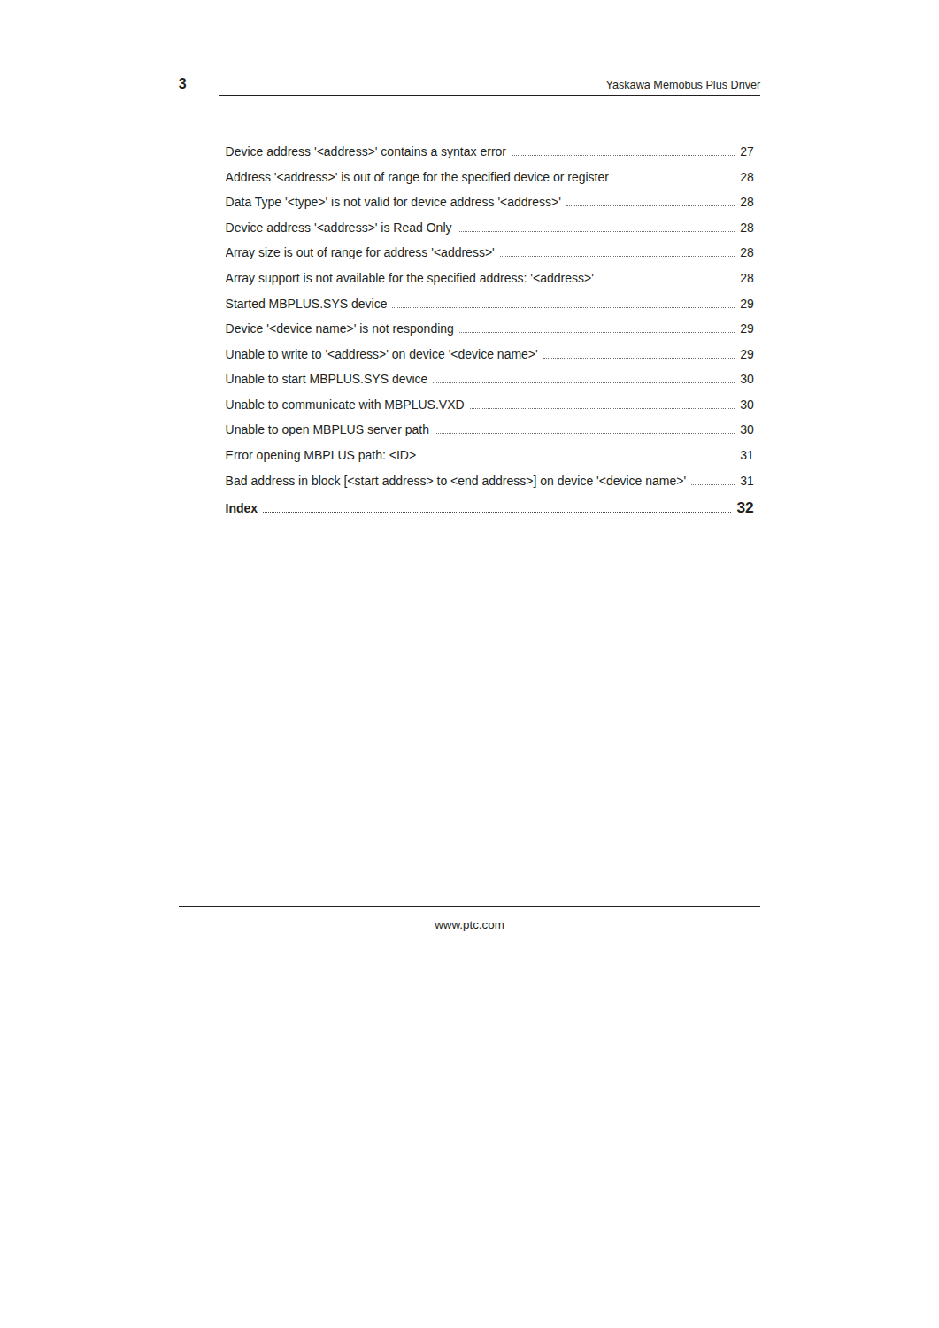3
Yaskawa Memobus Plus Driver
Device address '<address>' contains a syntax error 27
Address '<address>' is out of range for the specified device or register 28
Data Type '<type>' is not valid for device address '<address>' 28
Device address '<address>' is Read Only 28
Array size is out of range for address '<address>' 28
Array support is not available for the specified address: '<address>' 28
Started MBPLUS.SYS device 29
Device '<device name>' is not responding 29
Unable to write to '<address>' on device '<device name>' 29
Unable to start MBPLUS.SYS device 30
Unable to communicate with MBPLUS.VXD 30
Unable to open MBPLUS server path 30
Error opening MBPLUS path: <ID> 31
Bad address in block [<start address> to <end address>] on device '<device name>' 31
Index 32
www.ptc.com